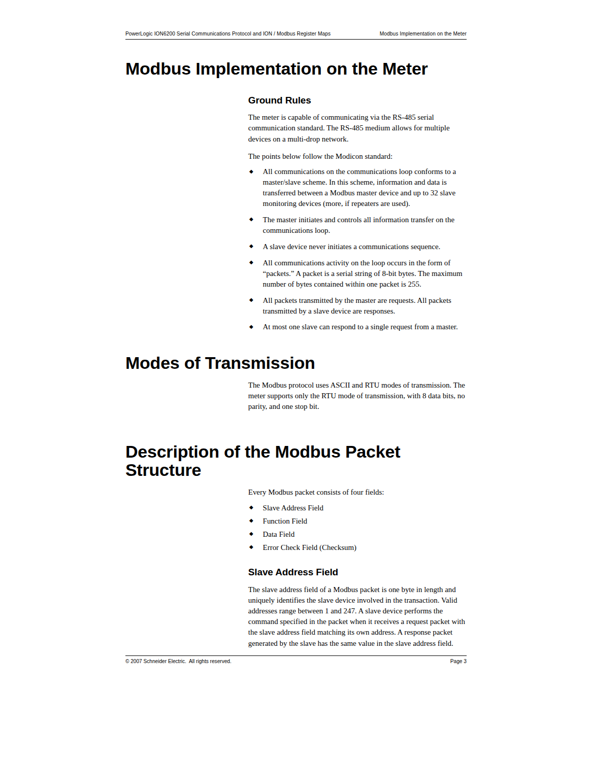PowerLogic ION6200 Serial Communications Protocol and ION / Modbus Register Maps
Modbus Implementation on the Meter
Modbus Implementation on the Meter
Ground Rules
The meter is capable of communicating via the RS-485 serial communication standard. The RS-485 medium allows for multiple devices on a multi-drop network.
The points below follow the Modicon standard:
All communications on the communications loop conforms to a master/slave scheme. In this scheme, information and data is transferred between a Modbus master device and up to 32 slave monitoring devices (more, if repeaters are used).
The master initiates and controls all information transfer on the communications loop.
A slave device never initiates a communications sequence.
All communications activity on the loop occurs in the form of “packets.” A packet is a serial string of 8-bit bytes. The maximum number of bytes contained within one packet is 255.
All packets transmitted by the master are requests. All packets transmitted by a slave device are responses.
At most one slave can respond to a single request from a master.
Modes of Transmission
The Modbus protocol uses ASCII and RTU modes of transmission. The meter supports only the RTU mode of transmission, with 8 data bits, no parity, and one stop bit.
Description of the Modbus Packet Structure
Every Modbus packet consists of four fields:
Slave Address Field
Function Field
Data Field
Error Check Field (Checksum)
Slave Address Field
The slave address field of a Modbus packet is one byte in length and uniquely identifies the slave device involved in the transaction. Valid addresses range between 1 and 247. A slave device performs the command specified in the packet when it receives a request packet with the slave address field matching its own address. A response packet generated by the slave has the same value in the slave address field.
© 2007 Schneider Electric. All rights reserved.
Page 3